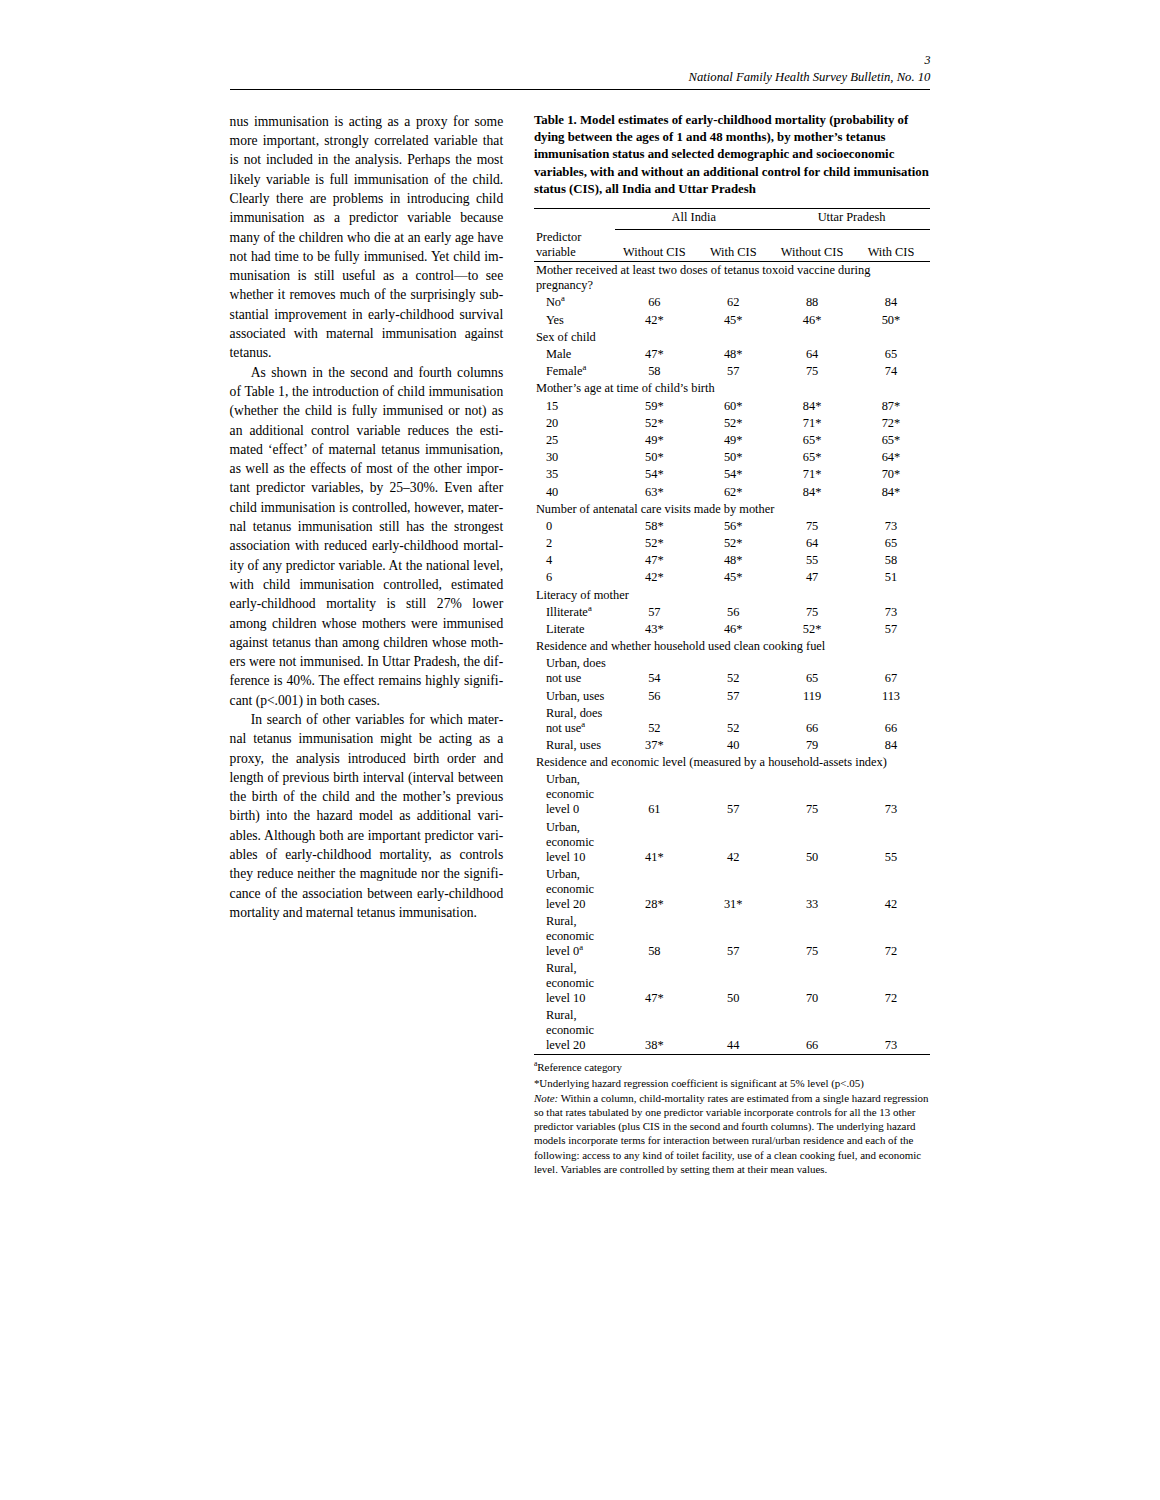3
National Family Health Survey Bulletin, No. 10
nus immunisation is acting as a proxy for some more important, strongly correlated variable that is not included in the analysis. Perhaps the most likely variable is full immunisation of the child. Clearly there are problems in introducing child immunisation as a predictor variable because many of the children who die at an early age have not had time to be fully immunised. Yet child immunisation is still useful as a control—to see whether it removes much of the surprisingly substantial improvement in early-childhood survival associated with maternal immunisation against tetanus.
As shown in the second and fourth columns of Table 1, the introduction of child immunisation (whether the child is fully immunised or not) as an additional control variable reduces the estimated ‘effect’ of maternal tetanus immunisation, as well as the effects of most of the other important predictor variables, by 25–30%. Even after child immunisation is controlled, however, maternal tetanus immunisation still has the strongest association with reduced early-childhood mortality of any predictor variable. At the national level, with child immunisation controlled, estimated early-childhood mortality is still 27% lower among children whose mothers were immunised against tetanus than among children whose mothers were not immunised. In Uttar Pradesh, the difference is 40%. The effect remains highly significant (p<.001) in both cases.
In search of other variables for which maternal tetanus immunisation might be acting as a proxy, the analysis introduced birth order and length of previous birth interval (interval between the birth of the child and the mother’s previous birth) into the hazard model as additional variables. Although both are important predictor variables of early-childhood mortality, as controls they reduce neither the magnitude nor the significance of the association between early-childhood mortality and maternal tetanus immunisation.
Table 1. Model estimates of early-childhood mortality (probability of dying between the ages of 1 and 48 months), by mother’s tetanus immunisation status and selected demographic and socioeconomic variables, with and without an additional control for child immunisation status (CIS), all India and Uttar Pradesh
| | All India | Uttar Pradesh |
| Predictor variable | Without CIS | With CIS | Without CIS | With CIS |
| Mother received at least two doses of tetanus toxoid vaccine during pregnancy? |
| No a | 66 | 62 | 88 | 84 |
| Yes | 42* | 45* | 46* | 50* |
| Sex of child |
| Male | 47* | 48* | 64 | 65 |
| Female a | 58 | 57 | 75 | 74 |
| Mother’s age at time of child’s birth |
| 15 | 59* | 60* | 84* | 87* |
| 20 | 52* | 52* | 71* | 72* |
| 25 | 49* | 49* | 65* | 65* |
| 30 | 50* | 50* | 65* | 64* |
| 35 | 54* | 54* | 71* | 70* |
| 40 | 63* | 62* | 84* | 84* |
| Number of antenatal care visits made by mother |
| 0 | 58* | 56* | 75 | 73 |
| 2 | 52* | 52* | 64 | 65 |
| 4 | 47* | 48* | 55 | 58 |
| 6 | 42* | 45* | 47 | 51 |
| Literacy of mother |
| Illiterate a | 57 | 56 | 75 | 73 |
| Literate | 43* | 46* | 52* | 57 |
| Residence and whether household used clean cooking fuel |
| Urban, does not use | 54 | 52 | 65 | 67 |
| Urban, uses | 56 | 57 | 119 | 113 |
| Rural, does not use a | 52 | 52 | 66 | 66 |
| Rural, uses | 37* | 40 | 79 | 84 |
| Residence and economic level (measured by a household-assets index) |
| Urban, economic level 0 | 61 | 57 | 75 | 73 |
| Urban, economic level 10 | 41* | 42 | 50 | 55 |
| Urban, economic level 20 | 28* | 31* | 33 | 42 |
| Rural, economic level 0 a | 58 | 57 | 75 | 72 |
| Rural, economic level 10 | 47* | 50 | 70 | 72 |
| Rural, economic level 20 | 38* | 44 | 66 | 73 |
aReference category
*Underlying hazard regression coefficient is significant at 5% level (p<.05)
Note: Within a column, child-mortality rates are estimated from a single hazard regression so that rates tabulated by one predictor variable incorporate controls for all the 13 other predictor variables (plus CIS in the second and fourth columns). The underlying hazard models incorporate terms for interaction between rural/urban residence and each of the following: access to any kind of toilet facility, use of a clean cooking fuel, and economic level. Variables are controlled by setting them at their mean values.